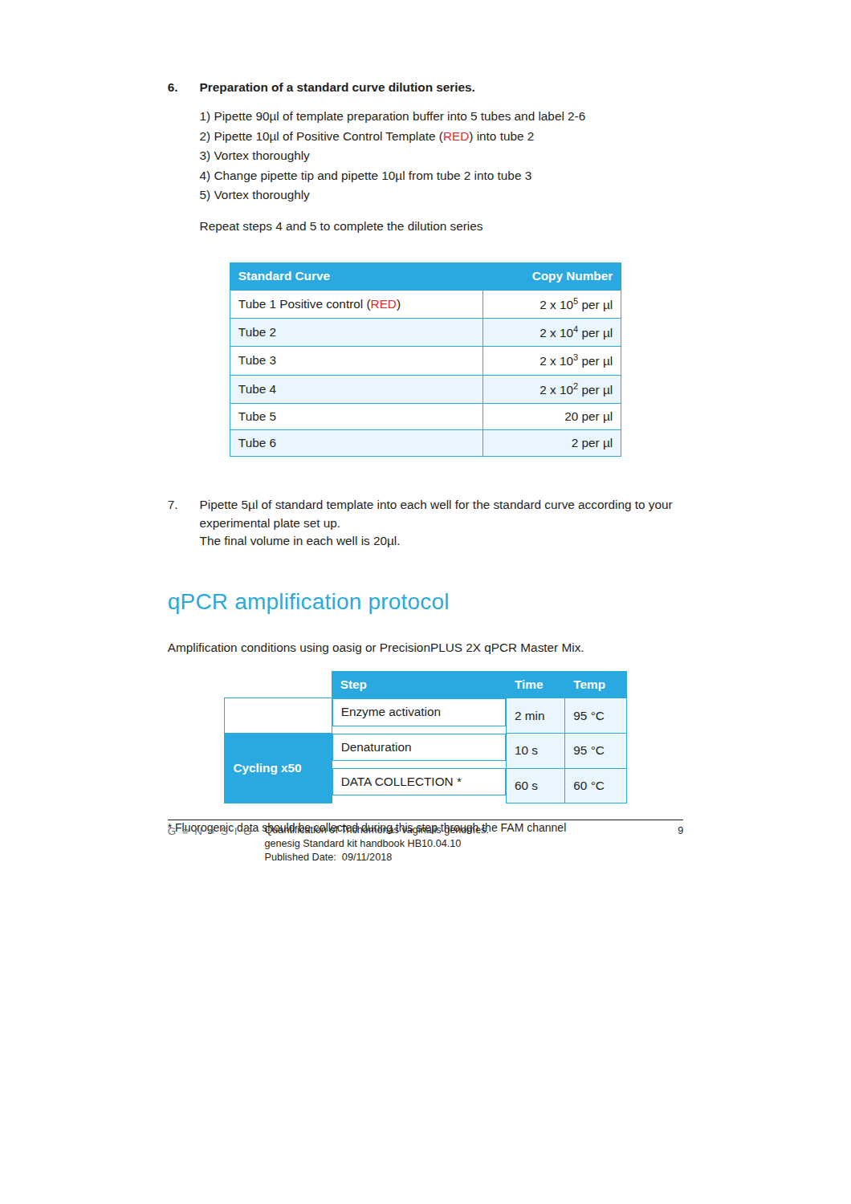6.
Preparation of a standard curve dilution series.
1) Pipette 90µl of template preparation buffer into 5 tubes and label 2-6
2) Pipette 10µl of Positive Control Template (RED) into tube 2
3) Vortex thoroughly
4) Change pipette tip and pipette 10µl from tube 2 into tube 3
5) Vortex thoroughly
Repeat steps 4 and 5 to complete the dilution series
| Standard Curve | Copy Number |
| --- | --- |
| Tube 1 Positive control ( RED ) | 2 x 10 5 per µl |
| Tube 2 | 2 x 10 4 per µl |
| Tube 3 | 2 x 10 3 per µl |
| Tube 4 | 2 x 10 2 per µl |
| Tube 5 | 20 per µl |
| Tube 6 | 2 per µl |
7.
Pipette 5µl of standard template into each well for the standard curve according to your experimental plate set up.
The final volume in each well is 20µl.
qPCR amplification protocol
Amplification conditions using oasig or PrecisionPLUS 2X qPCR Master Mix.
| | Step | Time | Temp |
| --- | --- | --- | --- |
| | Enzyme activation | 2 min | 95 °C |
| Cycling x50 | Denaturation | 10 s | 95 °C |
| DATA COLLECTION * | 60 s | 60 °C |
* Fluorogenic data should be collected during this step through the FAM channel
G ≡ N ≡ S I G
Quantification of Trichomonas vaginalis genomes.
genesig Standard kit handbook HB10.04.10
Published Date: 09/11/2018
9